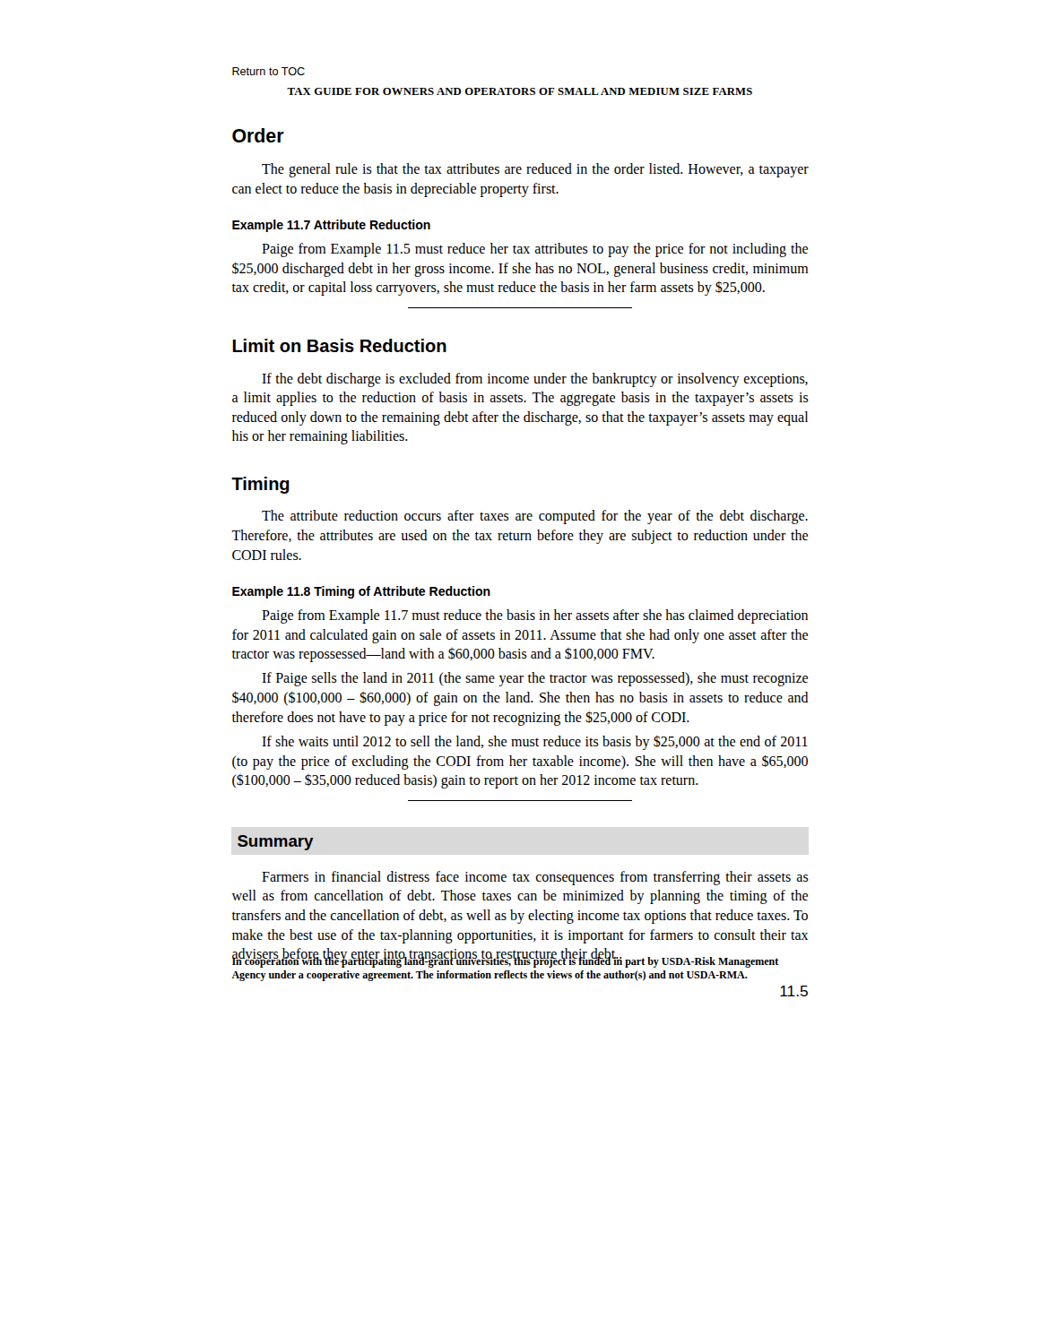Return to TOC
TAX GUIDE FOR OWNERS AND OPERATORS OF SMALL AND MEDIUM SIZE FARMS
Order
The general rule is that the tax attributes are reduced in the order listed. However, a taxpayer can elect to reduce the basis in depreciable property first.
Example 11.7 Attribute Reduction
Paige from Example 11.5 must reduce her tax attributes to pay the price for not including the $25,000 discharged debt in her gross income. If she has no NOL, general business credit, minimum tax credit, or capital loss carryovers, she must reduce the basis in her farm assets by $25,000.
Limit on Basis Reduction
If the debt discharge is excluded from income under the bankruptcy or insolvency exceptions, a limit applies to the reduction of basis in assets. The aggregate basis in the taxpayer’s assets is reduced only down to the remaining debt after the discharge, so that the taxpayer’s assets may equal his or her remaining liabilities.
Timing
The attribute reduction occurs after taxes are computed for the year of the debt discharge. Therefore, the attributes are used on the tax return before they are subject to reduction under the CODI rules.
Example 11.8 Timing of Attribute Reduction
Paige from Example 11.7 must reduce the basis in her assets after she has claimed depreciation for 2011 and calculated gain on sale of assets in 2011. Assume that she had only one asset after the tractor was repossessed—land with a $60,000 basis and a $100,000 FMV.
If Paige sells the land in 2011 (the same year the tractor was repossessed), she must recognize $40,000 ($100,000 – $60,000) of gain on the land. She then has no basis in assets to reduce and therefore does not have to pay a price for not recognizing the $25,000 of CODI.
If she waits until 2012 to sell the land, she must reduce its basis by $25,000 at the end of 2011 (to pay the price of excluding the CODI from her taxable income). She will then have a $65,000 ($100,000 – $35,000 reduced basis) gain to report on her 2012 income tax return.
Summary
Farmers in financial distress face income tax consequences from transferring their assets as well as from cancellation of debt. Those taxes can be minimized by planning the timing of the transfers and the cancellation of debt, as well as by electing income tax options that reduce taxes. To make the best use of the tax-planning opportunities, it is important for farmers to consult their tax advisers before they enter into transactions to restructure their debt..
In cooperation with the participating land-grant universities, this project is funded in part by USDA-Risk Management Agency under a cooperative agreement. The information reflects the views of the author(s) and not USDA-RMA.
11.5